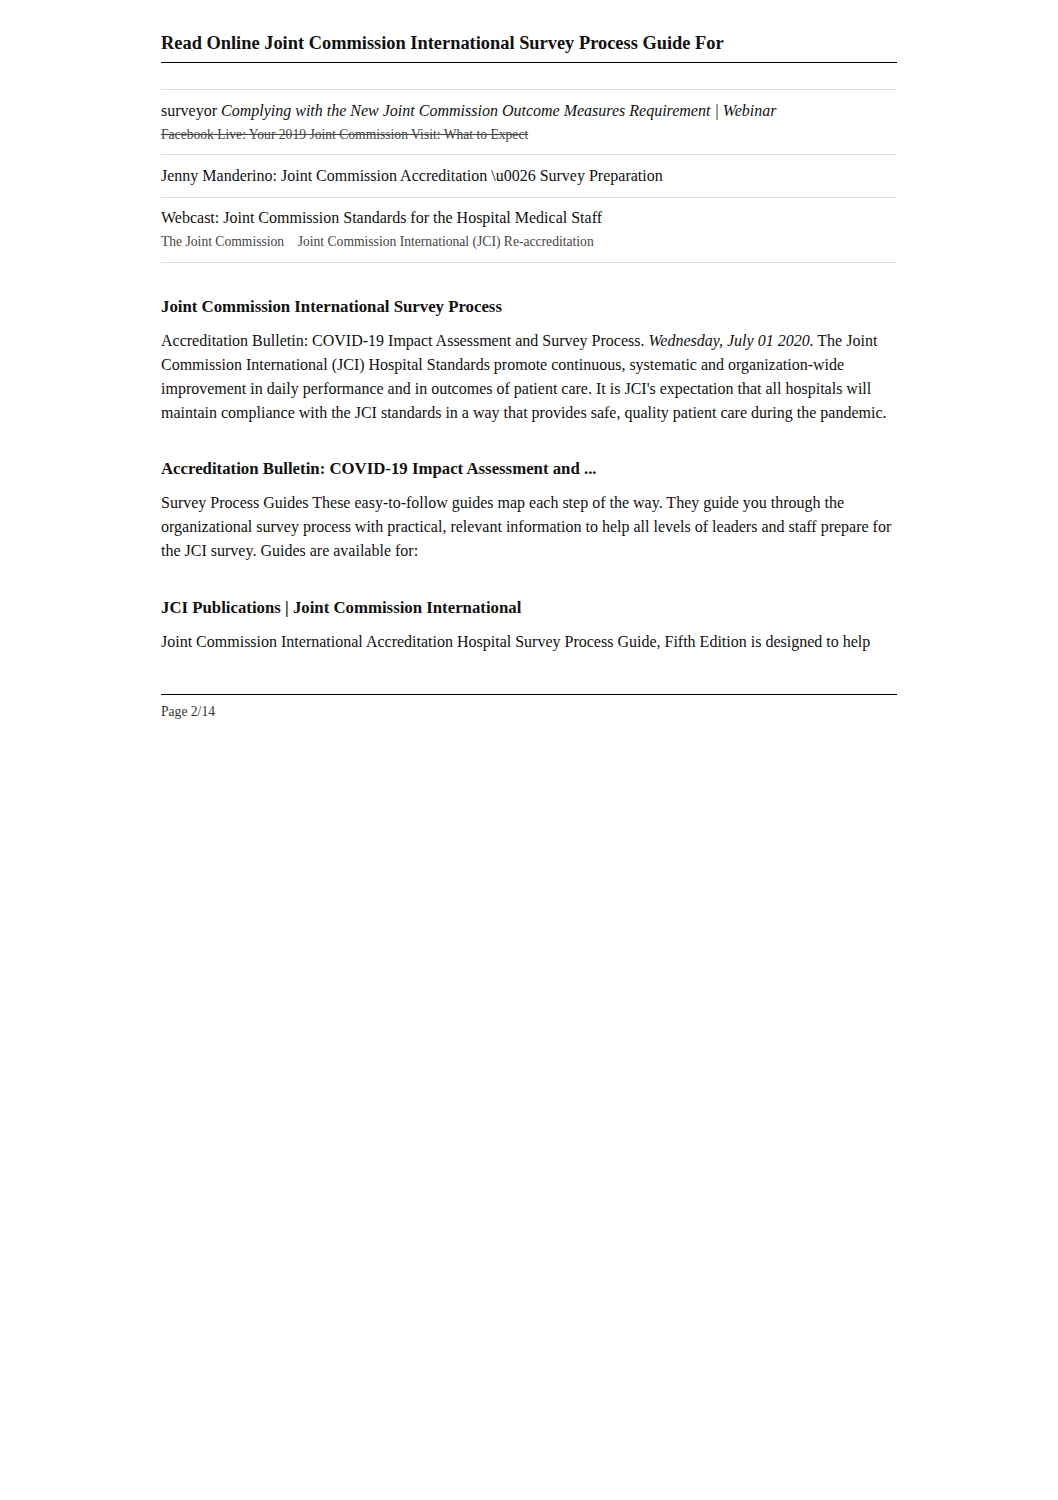Read Online Joint Commission International Survey Process Guide For
surveyor Complying with the New Joint Commission Outcome Measures Requirement | Webinar Facebook Live: Your 2019 Joint Commission Visit: What to Expect
Jenny Manderino: Joint Commission Accreditation \u0026 Survey Preparation
Webcast: Joint Commission Standards for the Hospital Medical Staff The Joint Commission Joint Commission International (JCI) Re-accreditation
Joint Commission International Survey Process
Accreditation Bulletin: COVID-19 Impact Assessment and Survey Process. Wednesday, July 01 2020. The Joint Commission International (JCI) Hospital Standards promote continuous, systematic and organization-wide improvement in daily performance and in outcomes of patient care. It is JCI's expectation that all hospitals will maintain compliance with the JCI standards in a way that provides safe, quality patient care during the pandemic.
Accreditation Bulletin: COVID-19 Impact Assessment and ...
Survey Process Guides These easy-to-follow guides map each step of the way. They guide you through the organizational survey process with practical, relevant information to help all levels of leaders and staff prepare for the JCI survey. Guides are available for:
JCI Publications | Joint Commission International
Joint Commission International Accreditation Hospital Survey Process Guide, Fifth Edition is designed to help
Page 2/14